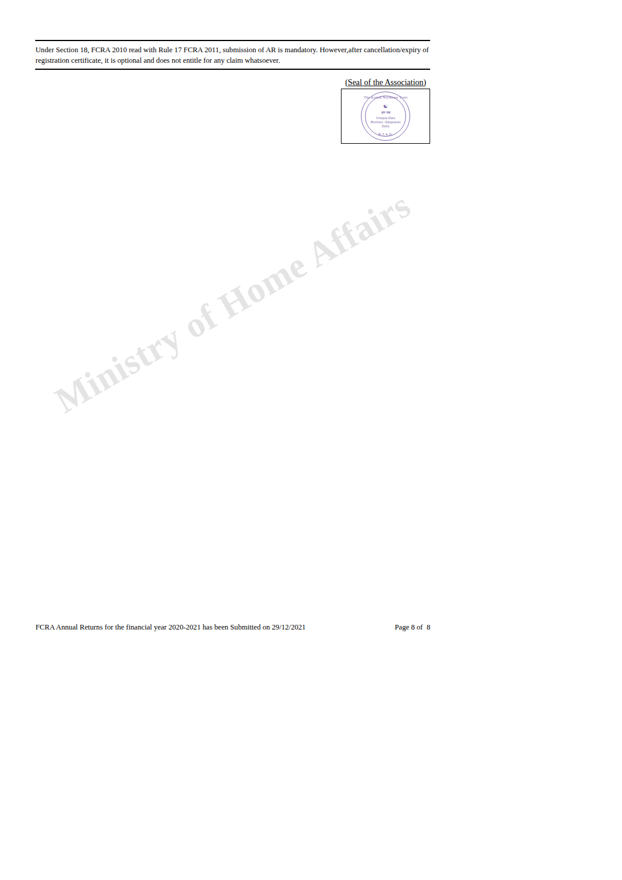Under Section 18, FCRA 2010 read with Rule 17 FCRA 2011, submission of AR is mandatory. However,after cancellation/expiry of registration certificate, it is optional and does not entitle for any claim whatsoever.
(Seal of the Association)
The Action Northeast Trust
☯ हम सब Uttarpat Dura
Bowbari : Khajuabari
Dalia
B.T.A.D.
Ministry of Home Affairs
FCRA Annual Returns for the financial year 2020-2021 has been Submitted on 29/12/2021
Page 8 of 8